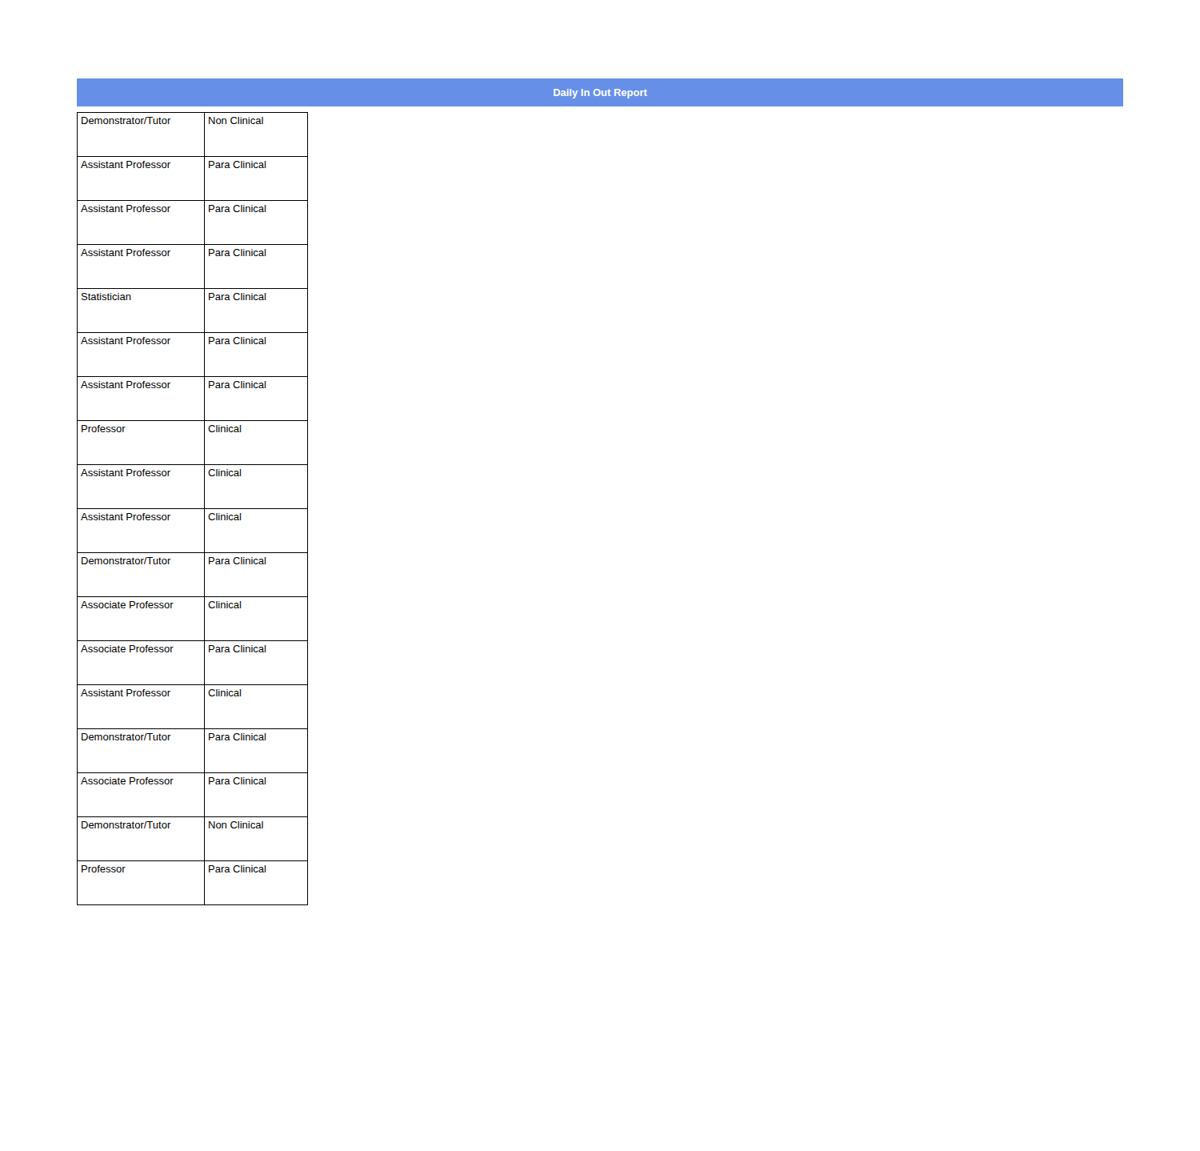Daily In Out Report
| Demonstrator/Tutor | Non Clinical |
| Assistant Professor | Para Clinical |
| Assistant Professor | Para Clinical |
| Assistant Professor | Para Clinical |
| Statistician | Para Clinical |
| Assistant Professor | Para Clinical |
| Assistant Professor | Para Clinical |
| Professor | Clinical |
| Assistant Professor | Clinical |
| Assistant Professor | Clinical |
| Demonstrator/Tutor | Para Clinical |
| Associate Professor | Clinical |
| Associate Professor | Para Clinical |
| Assistant Professor | Clinical |
| Demonstrator/Tutor | Para Clinical |
| Associate Professor | Para Clinical |
| Demonstrator/Tutor | Non Clinical |
| Professor | Para Clinical |